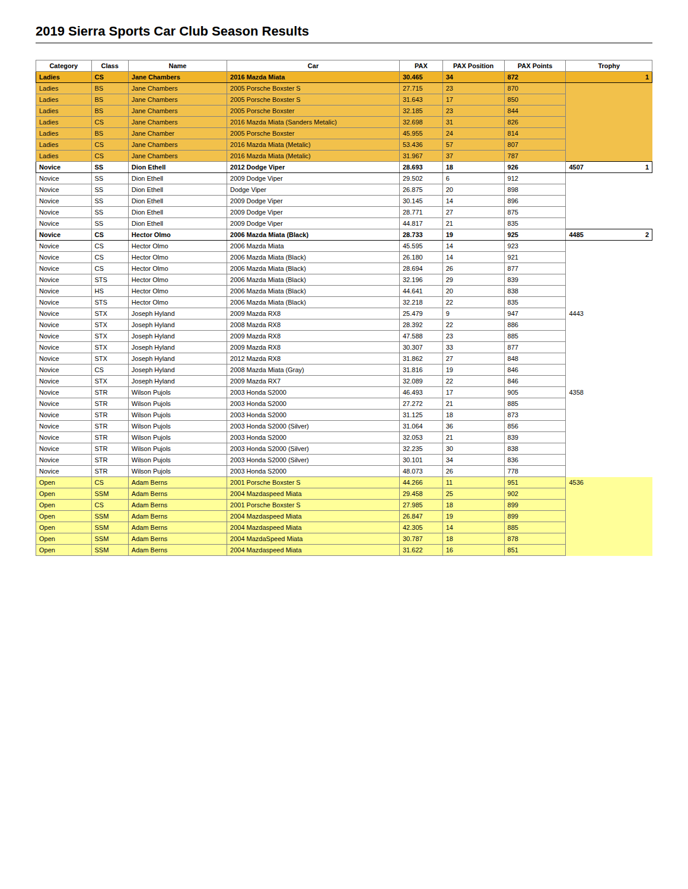2019 Sierra Sports Car Club Season Results
| Category | Class | Name | Car | PAX | PAX Position | PAX Points | Trophy |
| --- | --- | --- | --- | --- | --- | --- | --- |
| Ladies | CS | Jane Chambers | 2016 Mazda Miata | 30.465 | 34 | 872 | 1 |
| Ladies | BS | Jane Chambers | 2005 Porsche Boxster S | 27.715 | 23 | 870 | |
| Ladies | BS | Jane Chambers | 2005 Porsche Boxster S | 31.643 | 17 | 850 | |
| Ladies | BS | Jane Chambers | 2005 Porsche Boxster | 32.185 | 23 | 844 | |
| Ladies | CS | Jane Chambers | 2016 Mazda Miata (Sanders Metalic) | 32.698 | 31 | 826 | |
| Ladies | BS | Jane Chamber | 2005 Porsche Boxster | 45.955 | 24 | 814 | |
| Ladies | CS | Jane Chambers | 2016 Mazda Miata (Metalic) | 53.436 | 57 | 807 | |
| Ladies | CS | Jane Chambers | 2016 Mazda Miata (Metalic) | 31.967 | 37 | 787 | |
| Novice | SS | Dion Ethell | 2012 Dodge Viper | 28.693 | 18 | 926 | 4507 1 |
| Novice | SS | Dion Ethell | 2009 Dodge Viper | 29.502 | 6 | 912 | |
| Novice | SS | Dion Ethell | Dodge Viper | 26.875 | 20 | 898 | |
| Novice | SS | Dion Ethell | 2009 Dodge Viper | 30.145 | 14 | 896 | |
| Novice | SS | Dion Ethell | 2009 Dodge Viper | 28.771 | 27 | 875 | |
| Novice | SS | Dion Ethell | 2009 Dodge Viper | 44.817 | 21 | 835 | |
| Novice | CS | Hector Olmo | 2006 Mazda Miata (Black) | 28.733 | 19 | 925 | 4485 2 |
| Novice | CS | Hector Olmo | 2006 Mazda Miata | 45.595 | 14 | 923 | |
| Novice | CS | Hector Olmo | 2006 Mazda Miata (Black) | 26.180 | 14 | 921 | |
| Novice | CS | Hector Olmo | 2006 Mazda Miata (Black) | 28.694 | 26 | 877 | |
| Novice | STS | Hector Olmo | 2006 Mazda Miata (Black) | 32.196 | 29 | 839 | |
| Novice | HS | Hector Olmo | 2006 Mazda Miata (Black) | 44.641 | 20 | 838 | |
| Novice | STS | Hector Olmo | 2006 Mazda Miata (Black) | 32.218 | 22 | 835 | |
| Novice | STX | Joseph Hyland | 2009 Mazda RX8 | 25.479 | 9 | 947 | 4443 |
| Novice | STX | Joseph Hyland | 2008 Mazda RX8 | 28.392 | 22 | 886 | |
| Novice | STX | Joseph Hyland | 2009 Mazda RX8 | 47.588 | 23 | 885 | |
| Novice | STX | Joseph Hyland | 2009 Mazda RX8 | 30.307 | 33 | 877 | |
| Novice | STX | Joseph Hyland | 2012 Mazda RX8 | 31.862 | 27 | 848 | |
| Novice | CS | Joseph Hyland | 2008 Mazda Miata (Gray) | 31.816 | 19 | 846 | |
| Novice | STX | Joseph Hyland | 2009 Mazda RX7 | 32.089 | 22 | 846 | |
| Novice | STR | Wilson Pujols | 2003 Honda S2000 | 46.493 | 17 | 905 | 4358 |
| Novice | STR | Wilson Pujols | 2003 Honda S2000 | 27.272 | 21 | 885 | |
| Novice | STR | Wilson Pujols | 2003 Honda S2000 | 31.125 | 18 | 873 | |
| Novice | STR | Wilson Pujols | 2003 Honda S2000 (Silver) | 31.064 | 36 | 856 | |
| Novice | STR | Wilson Pujols | 2003 Honda S2000 | 32.053 | 21 | 839 | |
| Novice | STR | Wilson Pujols | 2003 Honda S2000 (Silver) | 32.235 | 30 | 838 | |
| Novice | STR | Wilson Pujols | 2003 Honda S2000 (Silver) | 30.101 | 34 | 836 | |
| Novice | STR | Wilson Pujols | 2003 Honda S2000 | 48.073 | 26 | 778 | |
| Open | CS | Adam Berns | 2001 Porsche Boxster S | 44.266 | 11 | 951 | 4536 |
| Open | SSM | Adam Berns | 2004 Mazdaspeed Miata | 29.458 | 25 | 902 | |
| Open | CS | Adam Berns | 2001 Porsche Boxster S | 27.985 | 18 | 899 | |
| Open | SSM | Adam Berns | 2004 Mazdaspeed Miata | 26.847 | 19 | 899 | |
| Open | SSM | Adam Berns | 2004 Mazdaspeed Miata | 42.305 | 14 | 885 | |
| Open | SSM | Adam Berns | 2004 MazdaSpeed Miata | 30.787 | 18 | 878 | |
| Open | SSM | Adam Berns | 2004 Mazdaspeed Miata | 31.622 | 16 | 851 | |